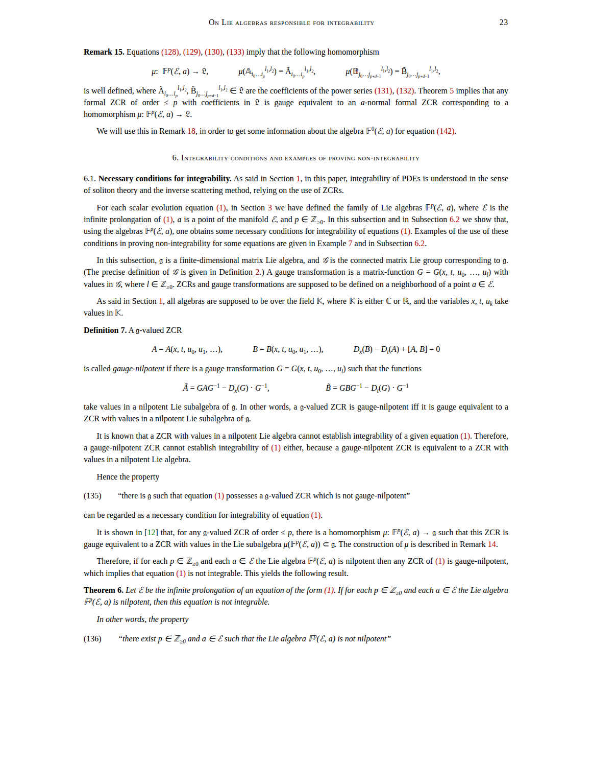On Lie algebras responsible for integrability 23
Remark 15. Equations (128), (129), (130), (133) imply that the following homomorphism
μ: 𝔽p(ℰ, a) → 𝔏, μ(𝔸i0…ipl1,l2) = Ãi0…ipl1,l2, μ(𝔹j0…jp+d−1l1,l2) = B̃j0…jp+d−1l1,l2,
is well defined, where Ãi0…ipl1,l2, B̃j0…jp+d−1l1,l2 ∈ 𝔏 are the coefficients of the power series (131), (132). Theorem 5 implies that any formal ZCR of order ≤ p with coefficients in 𝔏 is gauge equivalent to an a-normal formal ZCR corresponding to a homomorphism μ: 𝔽p(ℰ, a) → 𝔏.
We will use this in Remark 18, in order to get some information about the algebra 𝔽0(ℰ, a) for equation (142).
6. Integrability conditions and examples of proving non-integrability
6.1. Necessary conditions for integrability. As said in Section 1, in this paper, integrability of PDEs is understood in the sense of soliton theory and the inverse scattering method, relying on the use of ZCRs.
For each scalar evolution equation (1), in Section 3 we have defined the family of Lie algebras 𝔽p(ℰ, a), where ℰ is the infinite prolongation of (1), a is a point of the manifold ℰ, and p ∈ ℤ≥0. In this subsection and in Subsection 6.2 we show that, using the algebras 𝔽p(ℰ, a), one obtains some necessary conditions for integrability of equations (1). Examples of the use of these conditions in proving non-integrability for some equations are given in Example 7 and in Subsection 6.2.
In this subsection, 𝔤 is a finite-dimensional matrix Lie algebra, and 𝒢 is the connected matrix Lie group corresponding to 𝔤. (The precise definition of 𝒢 is given in Definition 2.) A gauge transformation is a matrix-function G = G(x, t, u0, …, ul) with values in 𝒢, where l ∈ ℤ≥0. ZCRs and gauge transformations are supposed to be defined on a neighborhood of a point a ∈ ℰ.
As said in Section 1, all algebras are supposed to be over the field 𝕂, where 𝕂 is either ℂ or ℝ, and the variables x, t, uk take values in 𝕂.
Definition 7. A 𝔤-valued ZCR
A = A(x, t, u0, u1, …), B = B(x, t, u0, u1, …), Dx(B) − Dt(A) + [A, B] = 0
is called gauge-nilpotent if there is a gauge transformation G = G(x, t, u0, …, ul) such that the functions
Ã = GAG−1 − Dx(G) · G−1, B̃ = GBG−1 − Dt(G) · G−1
take values in a nilpotent Lie subalgebra of 𝔤. In other words, a 𝔤-valued ZCR is gauge-nilpotent iff it is gauge equivalent to a ZCR with values in a nilpotent Lie subalgebra of 𝔤.
It is known that a ZCR with values in a nilpotent Lie algebra cannot establish integrability of a given equation (1). Therefore, a gauge-nilpotent ZCR cannot establish integrability of (1) either, because a gauge-nilpotent ZCR is equivalent to a ZCR with values in a nilpotent Lie algebra.
Hence the property
(135) “there is 𝔤 such that equation (1) possesses a 𝔤-valued ZCR which is not gauge-nilpotent”
can be regarded as a necessary condition for integrability of equation (1).
It is shown in [12] that, for any 𝔤-valued ZCR of order ≤ p, there is a homomorphism μ: 𝔽p(ℰ, a) → 𝔤 such that this ZCR is gauge equivalent to a ZCR with values in the Lie subalgebra μ(𝔽p(ℰ, a)) ⊂ 𝔤. The construction of μ is described in Remark 14.
Therefore, if for each p ∈ ℤ≥0 and each a ∈ ℰ the Lie algebra 𝔽p(ℰ, a) is nilpotent then any ZCR of (1) is gauge-nilpotent, which implies that equation (1) is not integrable. This yields the following result.
Theorem 6. Let ℰ be the infinite prolongation of an equation of the form (1). If for each p ∈ ℤ≥0 and each a ∈ ℰ the Lie algebra 𝔽p(ℰ, a) is nilpotent, then this equation is not integrable.
In other words, the property
(136) “there exist p ∈ ℤ≥0 and a ∈ ℰ such that the Lie algebra 𝔽p(ℰ, a) is not nilpotent”